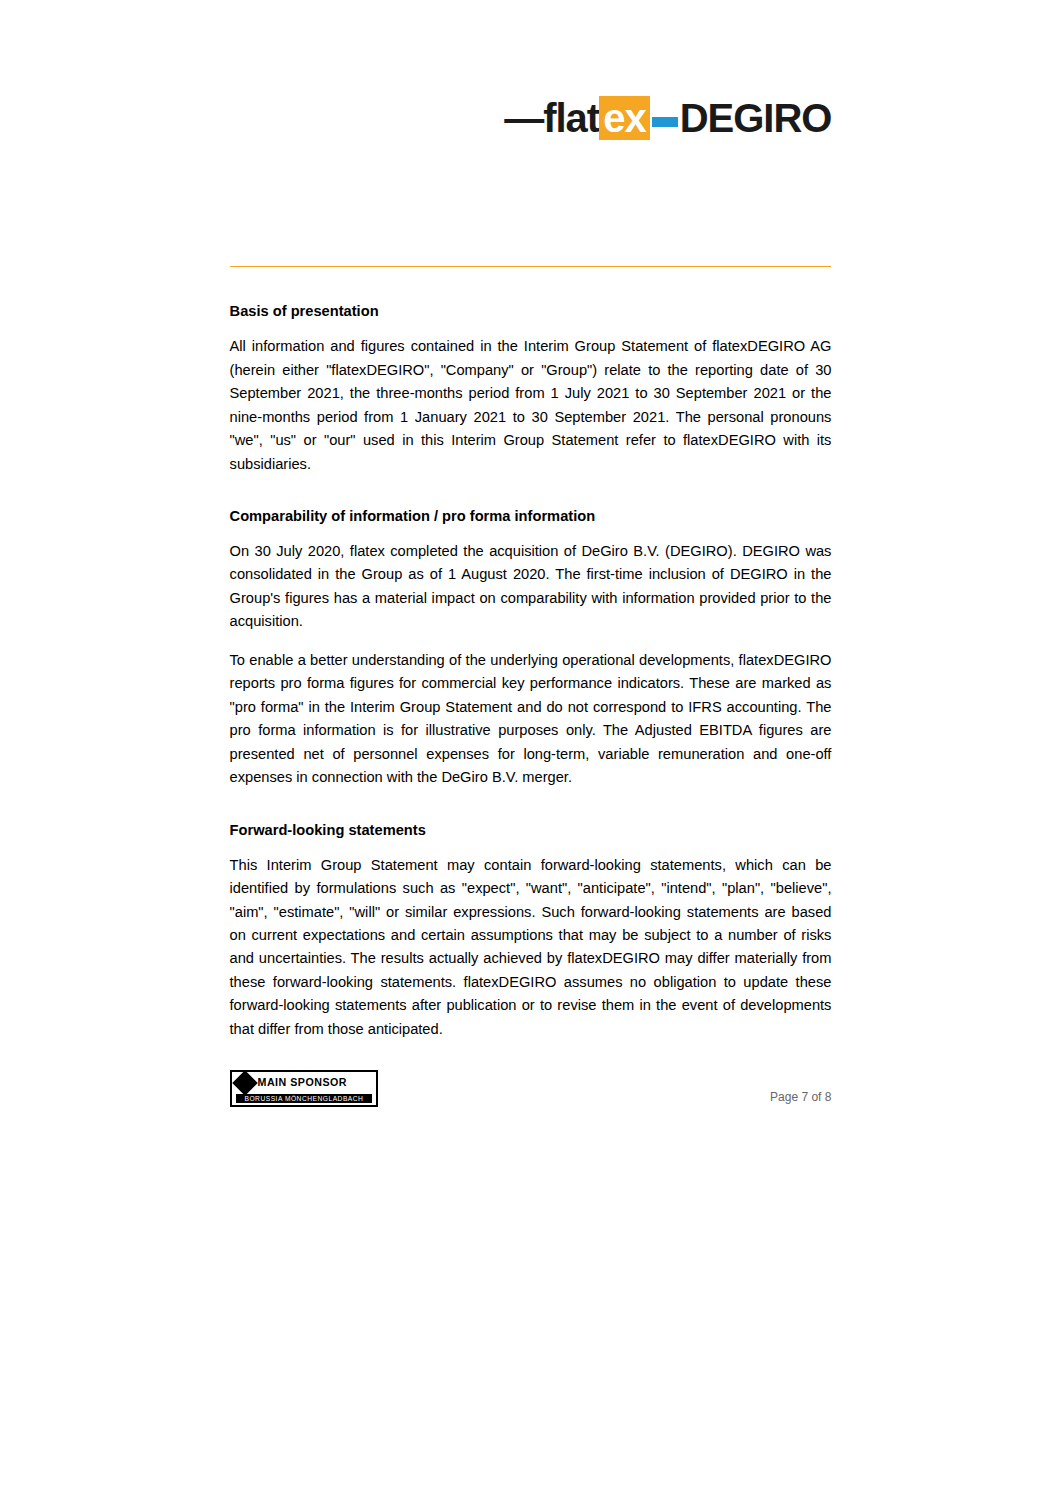―flat ex DEGIRO
Basis of presentation
All information and figures contained in the Interim Group Statement of flatexDEGIRO AG (herein either "flatexDEGIRO", "Company" or "Group") relate to the reporting date of 30 September 2021, the three-months period from 1 July 2021 to 30 September 2021 or the nine-months period from 1 January 2021 to 30 September 2021. The personal pronouns "we", "us" or "our" used in this Interim Group Statement refer to flatexDEGIRO with its subsidiaries.
Comparability of information / pro forma information
On 30 July 2020, flatex completed the acquisition of DeGiro B.V. (DEGIRO). DEGIRO was consolidated in the Group as of 1 August 2020. The first-time inclusion of DEGIRO in the Group's figures has a material impact on comparability with information provided prior to the acquisition.
To enable a better understanding of the underlying operational developments, flatexDEGIRO reports pro forma figures for commercial key performance indicators. These are marked as "pro forma" in the Interim Group Statement and do not correspond to IFRS accounting. The pro forma information is for illustrative purposes only. The Adjusted EBITDA figures are presented net of personnel expenses for long-term, variable remuneration and one-off expenses in connection with the DeGiro B.V. merger.
Forward-looking statements
This Interim Group Statement may contain forward-looking statements, which can be identified by formulations such as "expect", "want", "anticipate", "intend", "plan", "believe", "aim", "estimate", "will" or similar expressions. Such forward-looking statements are based on current expectations and certain assumptions that may be subject to a number of risks and uncertainties. The results actually achieved by flatexDEGIRO may differ materially from these forward-looking statements. flatexDEGIRO assumes no obligation to update these forward-looking statements after publication or to revise them in the event of developments that differ from those anticipated.
MAIN SPONSOR
BORUSSIA MÖNCHENGLADBACH
Page 7 of 8